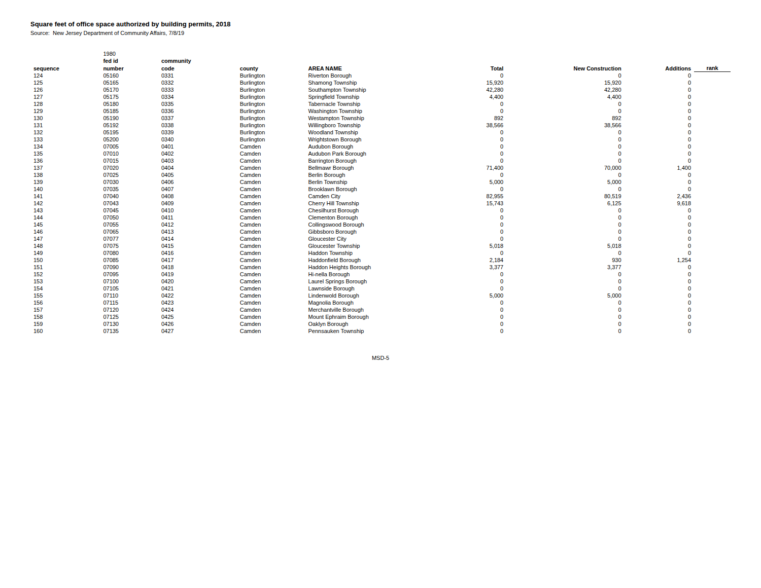Square feet of office space authorized by building permits, 2018
Source: New Jersey Department of Community Affairs, 7/8/19
| | 1980 | | | | | | | |
| --- | --- | --- | --- | --- | --- | --- | --- | --- |
| | fed id | community | | | | | | |
| sequence | number | code | county | AREA NAME | Total | New Construction | Additions | rank |
| 124 | 05160 | 0331 | Burlington | Riverton Borough | 0 | 0 | 0 | |
| 125 | 05165 | 0332 | Burlington | Shamong Township | 15,920 | 15,920 | 0 | |
| 126 | 05170 | 0333 | Burlington | Southampton Township | 42,280 | 42,280 | 0 | |
| 127 | 05175 | 0334 | Burlington | Springfield Township | 4,400 | 4,400 | 0 | |
| 128 | 05180 | 0335 | Burlington | Tabernacle Township | 0 | 0 | 0 | |
| 129 | 05185 | 0336 | Burlington | Washington Township | 0 | 0 | 0 | |
| 130 | 05190 | 0337 | Burlington | Westampton Township | 892 | 892 | 0 | |
| 131 | 05192 | 0338 | Burlington | Willingboro Township | 38,566 | 38,566 | 0 | |
| 132 | 05195 | 0339 | Burlington | Woodland Township | 0 | 0 | 0 | |
| 133 | 05200 | 0340 | Burlington | Wrightstown Borough | 0 | 0 | 0 | |
| 134 | 07005 | 0401 | Camden | Audubon Borough | 0 | 0 | 0 | |
| 135 | 07010 | 0402 | Camden | Audubon Park Borough | 0 | 0 | 0 | |
| 136 | 07015 | 0403 | Camden | Barrington Borough | 0 | 0 | 0 | |
| 137 | 07020 | 0404 | Camden | Bellmawr Borough | 71,400 | 70,000 | 1,400 | |
| 138 | 07025 | 0405 | Camden | Berlin Borough | 0 | 0 | 0 | |
| 139 | 07030 | 0406 | Camden | Berlin Township | 5,000 | 5,000 | 0 | |
| 140 | 07035 | 0407 | Camden | Brooklawn Borough | 0 | 0 | 0 | |
| 141 | 07040 | 0408 | Camden | Camden City | 82,955 | 80,519 | 2,436 | |
| 142 | 07043 | 0409 | Camden | Cherry Hill Township | 15,743 | 6,125 | 9,618 | |
| 143 | 07045 | 0410 | Camden | Chesilhurst Borough | 0 | 0 | 0 | |
| 144 | 07050 | 0411 | Camden | Clementon Borough | 0 | 0 | 0 | |
| 145 | 07055 | 0412 | Camden | Collingswood Borough | 0 | 0 | 0 | |
| 146 | 07065 | 0413 | Camden | Gibbsboro Borough | 0 | 0 | 0 | |
| 147 | 07077 | 0414 | Camden | Gloucester City | 0 | 0 | 0 | |
| 148 | 07075 | 0415 | Camden | Gloucester Township | 5,018 | 5,018 | 0 | |
| 149 | 07080 | 0416 | Camden | Haddon Township | 0 | 0 | 0 | |
| 150 | 07085 | 0417 | Camden | Haddonfield Borough | 2,184 | 930 | 1,254 | |
| 151 | 07090 | 0418 | Camden | Haddon Heights Borough | 3,377 | 3,377 | 0 | |
| 152 | 07095 | 0419 | Camden | Hi-nella Borough | 0 | 0 | 0 | |
| 153 | 07100 | 0420 | Camden | Laurel Springs Borough | 0 | 0 | 0 | |
| 154 | 07105 | 0421 | Camden | Lawnside Borough | 0 | 0 | 0 | |
| 155 | 07110 | 0422 | Camden | Lindenwold Borough | 5,000 | 5,000 | 0 | |
| 156 | 07115 | 0423 | Camden | Magnolia Borough | 0 | 0 | 0 | |
| 157 | 07120 | 0424 | Camden | Merchantville Borough | 0 | 0 | 0 | |
| 158 | 07125 | 0425 | Camden | Mount Ephraim Borough | 0 | 0 | 0 | |
| 159 | 07130 | 0426 | Camden | Oaklyn Borough | 0 | 0 | 0 | |
| 160 | 07135 | 0427 | Camden | Pennsauken Township | 0 | 0 | 0 | |
MSD-5